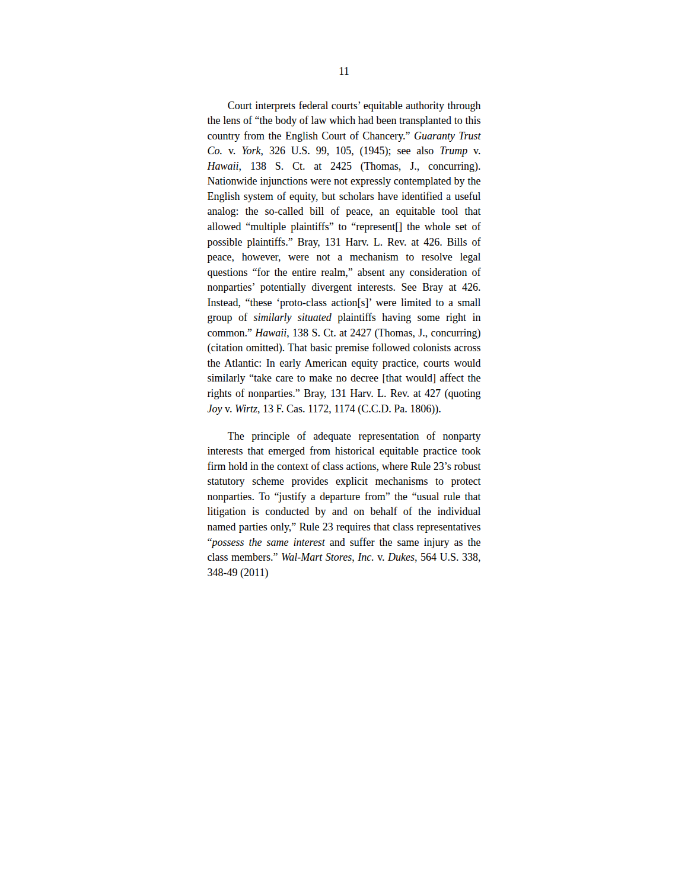11
Court interprets federal courts’ equitable authority through the lens of “the body of law which had been transplanted to this country from the English Court of Chancery.” Guaranty Trust Co. v. York, 326 U.S. 99, 105, (1945); see also Trump v. Hawaii, 138 S. Ct. at 2425 (Thomas, J., concurring). Nationwide injunctions were not expressly contemplated by the English system of equity, but scholars have identified a useful analog: the so-called bill of peace, an equitable tool that allowed “multiple plaintiffs” to “represent[] the whole set of possible plaintiffs.” Bray, 131 Harv. L. Rev. at 426. Bills of peace, however, were not a mechanism to resolve legal questions “for the entire realm,” absent any consideration of nonparties’ potentially divergent interests. See Bray at 426. Instead, “these ‘proto-class action[s]’ were limited to a small group of similarly situated plaintiffs having some right in common.” Hawaii, 138 S. Ct. at 2427 (Thomas, J., concurring) (citation omitted). That basic premise followed colonists across the Atlantic: In early American equity practice, courts would similarly “take care to make no decree [that would] affect the rights of nonparties.” Bray, 131 Harv. L. Rev. at 427 (quoting Joy v. Wirtz, 13 F. Cas. 1172, 1174 (C.C.D. Pa. 1806)).
The principle of adequate representation of nonparty interests that emerged from historical equitable practice took firm hold in the context of class actions, where Rule 23’s robust statutory scheme provides explicit mechanisms to protect nonparties. To “justify a departure from” the “usual rule that litigation is conducted by and on behalf of the individual named parties only,” Rule 23 requires that class representatives “possess the same interest and suffer the same injury as the class members.” Wal-Mart Stores, Inc. v. Dukes, 564 U.S. 338, 348-49 (2011)